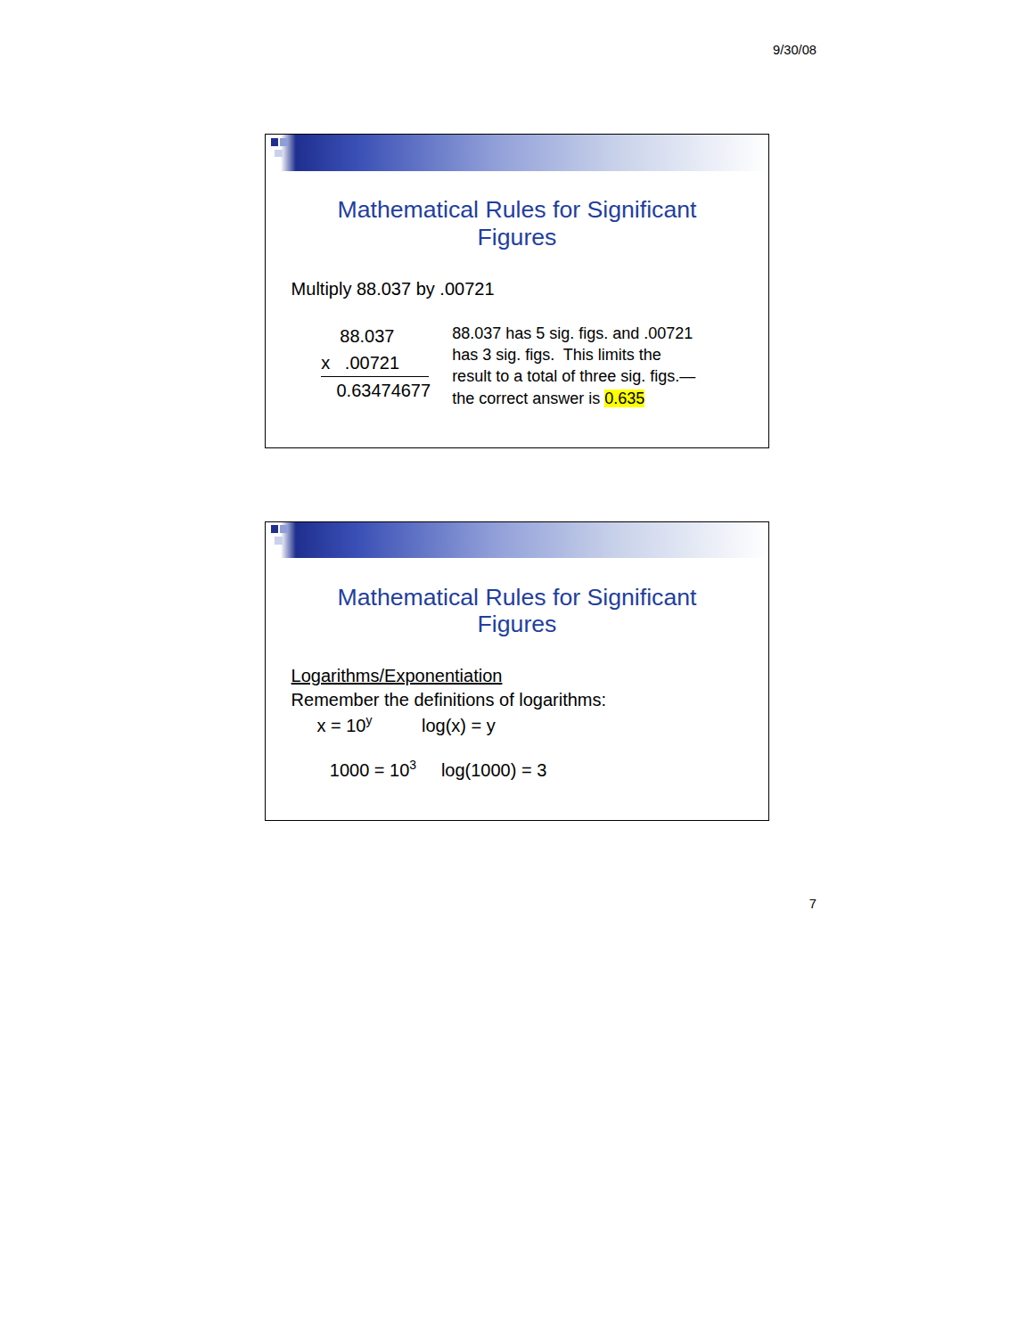9/30/08
Mathematical Rules for Significant
Figures
Multiply 88.037 by .00721
88.037
x .00721
0.63474677
88.037 has 5 sig. figs. and .00721 has 3 sig. figs. This limits the result to a total of three sig. figs.—the correct answer is 0.635
Mathematical Rules for Significant
Figures
Logarithms/Exponentiation
Remember the definitions of logarithms:
x = 10y log(x) = y
1000 = 103 log(1000) = 3
7